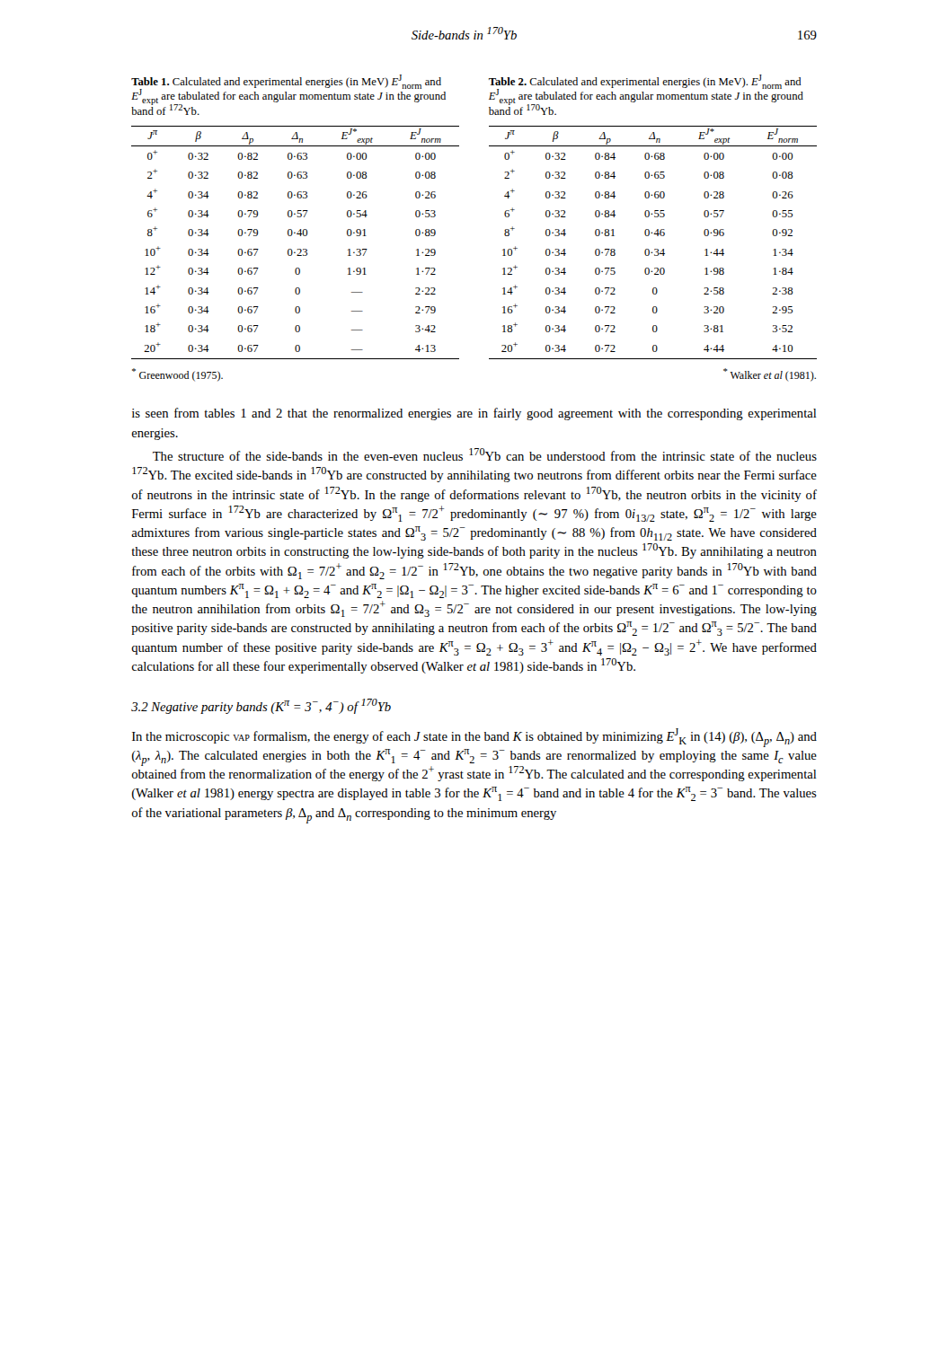Side-bands in 170Yb 169
Table 1. Calculated and experimental energies (in MeV) EJnorm and EJexpt are tabulated for each angular momentum state J in the ground band of 172Yb.
| J π | β | Δ p | Δ n | E J* expt | E J norm |
| --- | --- | --- | --- | --- | --- |
| 0 + | 0·32 | 0·82 | 0·63 | 0·00 | 0·00 |
| 2 + | 0·32 | 0·82 | 0·63 | 0·08 | 0·08 |
| 4 + | 0·34 | 0·82 | 0·63 | 0·26 | 0·26 |
| 6 + | 0·34 | 0·79 | 0·57 | 0·54 | 0·53 |
| 8 + | 0·34 | 0·79 | 0·40 | 0·91 | 0·89 |
| 10 + | 0·34 | 0·67 | 0·23 | 1·37 | 1·29 |
| 12 + | 0·34 | 0·67 | 0 | 1·91 | 1·72 |
| 14 + | 0·34 | 0·67 | 0 | — | 2·22 |
| 16 + | 0·34 | 0·67 | 0 | — | 2·79 |
| 18 + | 0·34 | 0·67 | 0 | — | 3·42 |
| 20 + | 0·34 | 0·67 | 0 | — | 4·13 |
* Greenwood (1975).
Table 2. Calculated and experimental energies (in MeV). EJnorm and EJexpt are tabulated for each angular momentum state J in the ground band of 170Yb.
| J π | β | Δ p | Δ n | E J* expt | E J norm |
| --- | --- | --- | --- | --- | --- |
| 0 + | 0·32 | 0·84 | 0·68 | 0·00 | 0·00 |
| 2 + | 0·32 | 0·84 | 0·65 | 0·08 | 0·08 |
| 4 + | 0·32 | 0·84 | 0·60 | 0·28 | 0·26 |
| 6 + | 0·32 | 0·84 | 0·55 | 0·57 | 0·55 |
| 8 + | 0·34 | 0·81 | 0·46 | 0·96 | 0·92 |
| 10 + | 0·34 | 0·78 | 0·34 | 1·44 | 1·34 |
| 12 + | 0·34 | 0·75 | 0·20 | 1·98 | 1·84 |
| 14 + | 0·34 | 0·72 | 0 | 2·58 | 2·38 |
| 16 + | 0·34 | 0·72 | 0 | 3·20 | 2·95 |
| 18 + | 0·34 | 0·72 | 0 | 3·81 | 3·52 |
| 20 + | 0·34 | 0·72 | 0 | 4·44 | 4·10 |
* Walker et al (1981).
is seen from tables 1 and 2 that the renormalized energies are in fairly good agreement with the corresponding experimental energies.
The structure of the side-bands in the even-even nucleus 170Yb can be understood from the intrinsic state of the nucleus 172Yb. The excited side-bands in 170Yb are constructed by annihilating two neutrons from different orbits near the Fermi surface of neutrons in the intrinsic state of 172Yb. In the range of deformations relevant to 170Yb, the neutron orbits in the vicinity of Fermi surface in 172Yb are characterized by Ωπ1 = 7/2+ predominantly (∼ 97 %) from 0i13/2 state, Ωπ2 = 1/2− with large admixtures from various single-particle states and Ωπ3 = 5/2− predominantly (∼ 88 %) from 0h11/2 state. We have considered these three neutron orbits in constructing the low-lying side-bands of both parity in the nucleus 170Yb. By annihilating a neutron from each of the orbits with Ω1 = 7/2+ and Ω2 = 1/2− in 172Yb, one obtains the two negative parity bands in 170Yb with band quantum numbers Kπ1 = Ω1 + Ω2 = 4− and Kπ2 = |Ω1 − Ω2| = 3−. The higher excited side-bands Kπ = 6− and 1− corresponding to the neutron annihilation from orbits Ω1 = 7/2+ and Ω3 = 5/2− are not considered in our present investigations. The low-lying positive parity side-bands are constructed by annihilating a neutron from each of the orbits Ωπ2 = 1/2− and Ωπ3 = 5/2−. The band quantum number of these positive parity side-bands are Kπ3 = Ω2 + Ω3 = 3+ and Kπ4 = |Ω2 − Ω3| = 2+. We have performed calculations for all these four experimentally observed (Walker et al 1981) side-bands in 170Yb.
3.2 Negative parity bands (Kπ = 3−, 4−) of 170Yb
In the microscopic vap formalism, the energy of each J state in the band K is obtained by minimizing EJK in (14) (β), (Δp, Δn) and (λp, λn). The calculated energies in both the Kπ1 = 4− and Kπ2 = 3− bands are renormalized by employing the same Ic value obtained from the renormalization of the energy of the 2+ yrast state in 172Yb. The calculated and the corresponding experimental (Walker et al 1981) energy spectra are displayed in table 3 for the Kπ1 = 4− band and in table 4 for the Kπ2 = 3− band. The values of the variational parameters β, Δp and Δn corresponding to the minimum energy